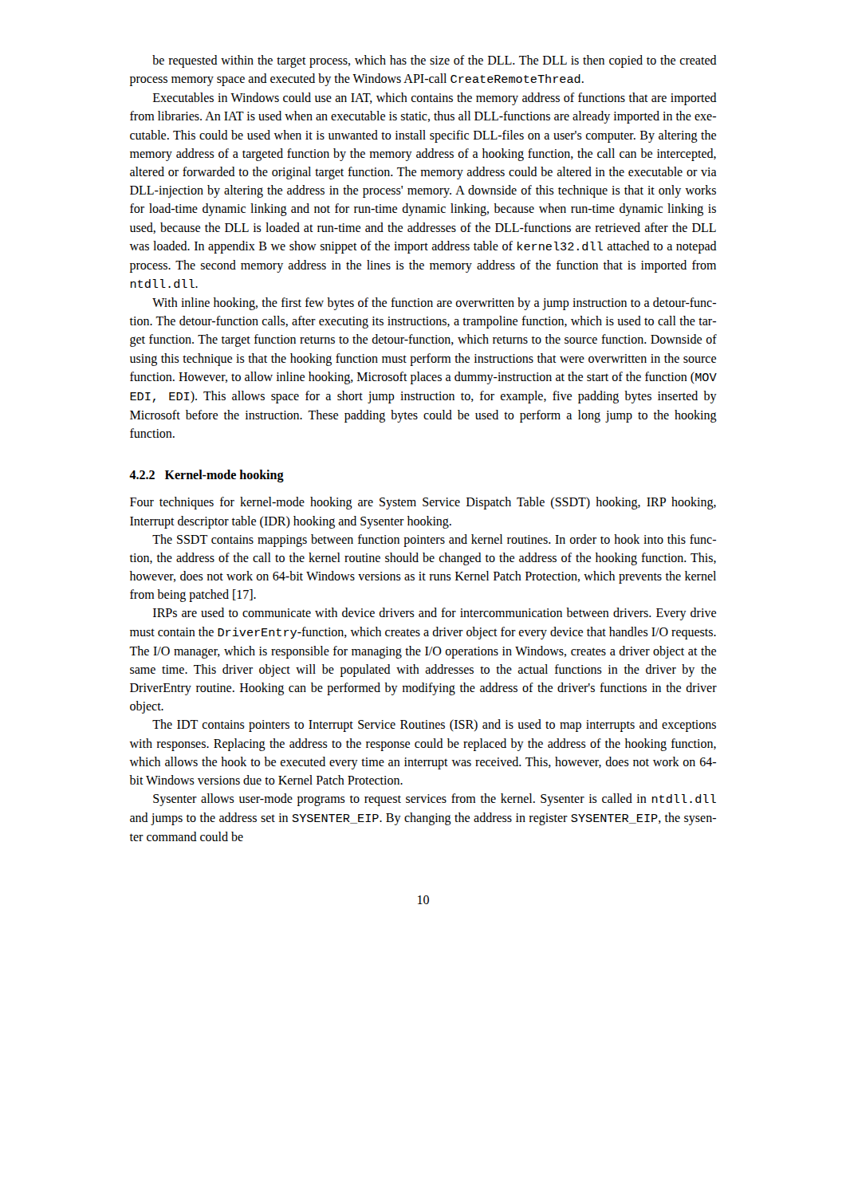be requested within the target process, which has the size of the DLL. The DLL is then copied to the created process memory space and executed by the Windows API-call CreateRemoteThread.
Executables in Windows could use an IAT, which contains the memory address of functions that are imported from libraries. An IAT is used when an executable is static, thus all DLL-functions are already imported in the executable. This could be used when it is unwanted to install specific DLL-files on a user's computer. By altering the memory address of a targeted function by the memory address of a hooking function, the call can be intercepted, altered or forwarded to the original target function. The memory address could be altered in the executable or via DLL-injection by altering the address in the process' memory. A downside of this technique is that it only works for load-time dynamic linking and not for run-time dynamic linking, because when run-time dynamic linking is used, because the DLL is loaded at run-time and the addresses of the DLL-functions are retrieved after the DLL was loaded. In appendix B we show snippet of the import address table of kernel32.dll attached to a notepad process. The second memory address in the lines is the memory address of the function that is imported from ntdll.dll.
With inline hooking, the first few bytes of the function are overwritten by a jump instruction to a detour-function. The detour-function calls, after executing its instructions, a trampoline function, which is used to call the target function. The target function returns to the detour-function, which returns to the source function. Downside of using this technique is that the hooking function must perform the instructions that were overwritten in the source function. However, to allow inline hooking, Microsoft places a dummy-instruction at the start of the function (MOV EDI, EDI). This allows space for a short jump instruction to, for example, five padding bytes inserted by Microsoft before the instruction. These padding bytes could be used to perform a long jump to the hooking function.
4.2.2 Kernel-mode hooking
Four techniques for kernel-mode hooking are System Service Dispatch Table (SSDT) hooking, IRP hooking, Interrupt descriptor table (IDR) hooking and Sysenter hooking.
The SSDT contains mappings between function pointers and kernel routines. In order to hook into this function, the address of the call to the kernel routine should be changed to the address of the hooking function. This, however, does not work on 64-bit Windows versions as it runs Kernel Patch Protection, which prevents the kernel from being patched [17].
IRPs are used to communicate with device drivers and for intercommunication between drivers. Every drive must contain the DriverEntry-function, which creates a driver object for every device that handles I/O requests. The I/O manager, which is responsible for managing the I/O operations in Windows, creates a driver object at the same time. This driver object will be populated with addresses to the actual functions in the driver by the DriverEntry routine. Hooking can be performed by modifying the address of the driver's functions in the driver object.
The IDT contains pointers to Interrupt Service Routines (ISR) and is used to map interrupts and exceptions with responses. Replacing the address to the response could be replaced by the address of the hooking function, which allows the hook to be executed every time an interrupt was received. This, however, does not work on 64-bit Windows versions due to Kernel Patch Protection.
Sysenter allows user-mode programs to request services from the kernel. Sysenter is called in ntdll.dll and jumps to the address set in SYSENTER_EIP. By changing the address in register SYSENTER_EIP, the sysenter command could be
10